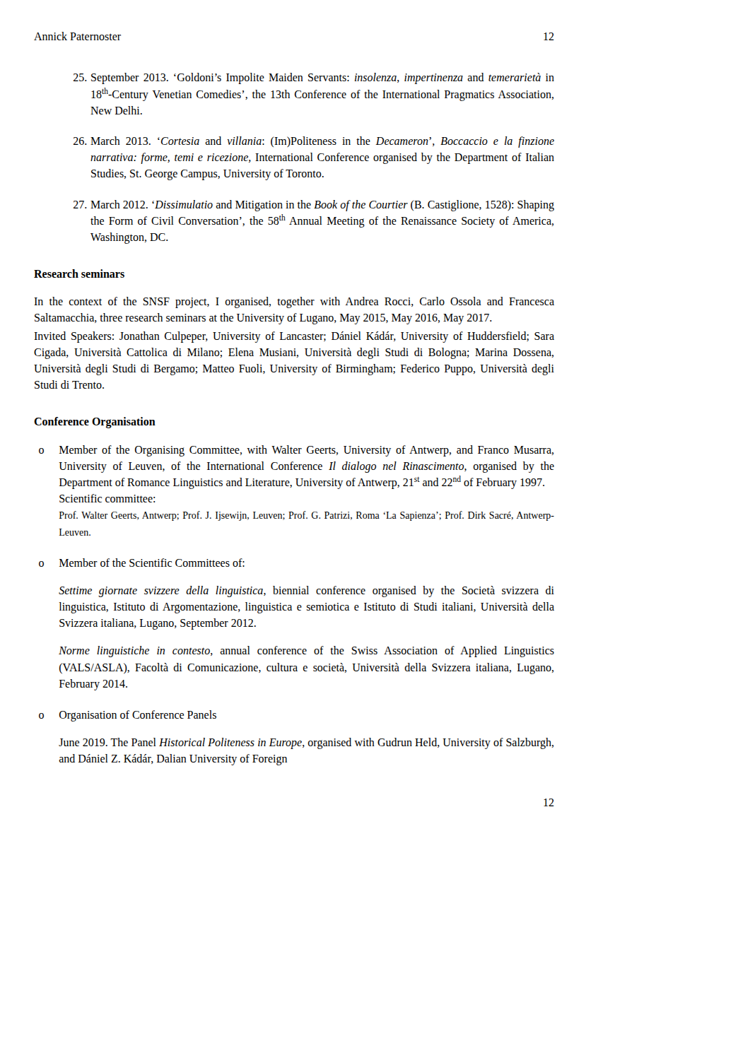Annick Paternoster
12
25. September 2013. ‘Goldoni’s Impolite Maiden Servants: insolenza, impertinenza and temerarietà in 18th-Century Venetian Comedies’, the 13th Conference of the International Pragmatics Association, New Delhi.
26. March 2013. ‘Cortesia and villania: (Im)Politeness in the Decameron’, Boccaccio e la finzione narrativa: forme, temi e ricezione, International Conference organised by the Department of Italian Studies, St. George Campus, University of Toronto.
27. March 2012. ‘Dissimulatio and Mitigation in the Book of the Courtier (B. Castiglione, 1528): Shaping the Form of Civil Conversation’, the 58th Annual Meeting of the Renaissance Society of America, Washington, DC.
Research seminars
In the context of the SNSF project, I organised, together with Andrea Rocci, Carlo Ossola and Francesca Saltamacchia, three research seminars at the University of Lugano, May 2015, May 2016, May 2017.
Invited Speakers: Jonathan Culpeper, University of Lancaster; Dániel Kádár, University of Huddersfield; Sara Cigada, Università Cattolica di Milano; Elena Musiani, Università degli Studi di Bologna; Marina Dossena, Università degli Studi di Bergamo; Matteo Fuoli, University of Birmingham; Federico Puppo, Università degli Studi di Trento.
Conference Organisation
Member of the Organising Committee, with Walter Geerts, University of Antwerp, and Franco Musarra, University of Leuven, of the International Conference Il dialogo nel Rinascimento, organised by the Department of Romance Linguistics and Literature, University of Antwerp, 21st and 22nd of February 1997.
Scientific committee:
Prof. Walter Geerts, Antwerp; Prof. J. Ijsewijn, Leuven; Prof. G. Patrizi, Roma ‘La Sapienza’; Prof. Dirk Sacré, Antwerp-Leuven.
Member of the Scientific Committees of:
Settime giornate svizzere della linguistica, biennial conference organised by the Società svizzera di linguistica, Istituto di Argomentazione, linguistica e semiotica e Istituto di Studi italiani, Università della Svizzera italiana, Lugano, September 2012.
Norme linguistiche in contesto, annual conference of the Swiss Association of Applied Linguistics (VALS/ASLA), Facoltà di Comunicazione, cultura e società, Università della Svizzera italiana, Lugano, February 2014.
Organisation of Conference Panels
June 2019. The Panel Historical Politeness in Europe, organised with Gudrun Held, University of Salzburgh, and Dániel Z. Kádár, Dalian University of Foreign
12